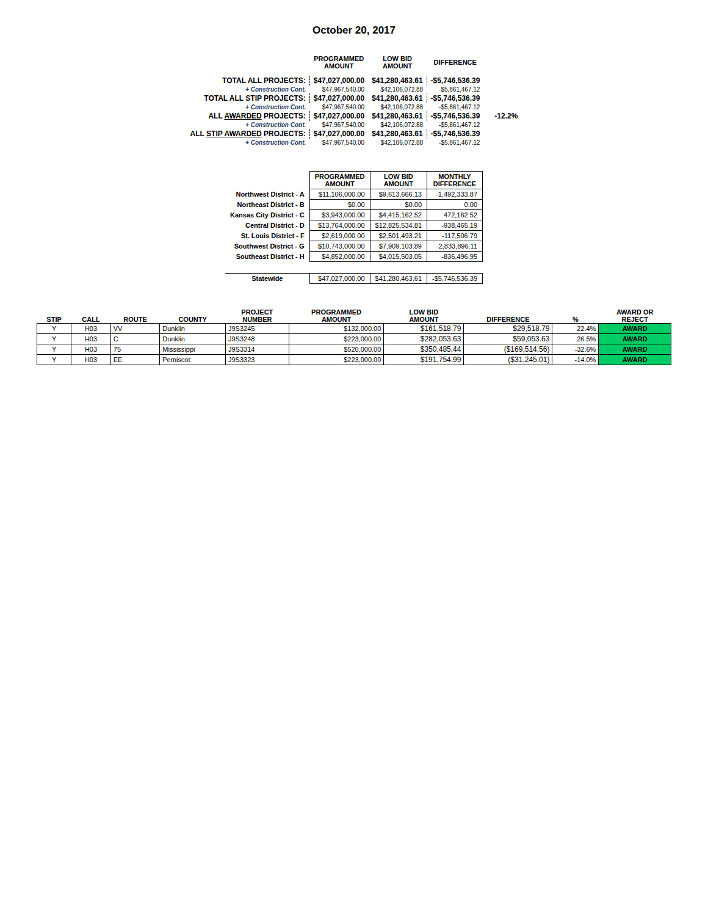October 20, 2017
| | PROGRAMMED AMOUNT | LOW BID AMOUNT | DIFFERENCE | |
| TOTAL ALL PROJECTS: | $47,027,000.00 | $41,280,463.61 | -$5,746,536.39 | |
| + Construction Cont. | $47,967,540.00 | $42,106,072.88 | -$5,861,467.12 | |
| TOTAL ALL STIP PROJECTS: | $47,027,000.00 | $41,280,463.61 | -$5,746,536.39 | |
| + Construction Cont. | $47,967,540.00 | $42,106,072.88 | -$5,861,467.12 | |
| ALL AWARDED PROJECTS: | $47,027,000.00 | $41,280,463.61 | -$5,746,536.39 | -12.2% |
| + Construction Cont. | $47,967,540.00 | $42,106,072.88 | -$5,861,467.12 | |
| ALL STIP AWARDED PROJECTS: | $47,027,000.00 | $41,280,463.61 | -$5,746,536.39 | |
| + Construction Cont. | $47,967,540.00 | $42,106,072.88 | -$5,861,467.12 | |
| | PROGRAMMED AMOUNT | LOW BID AMOUNT | MONTHLY DIFFERENCE |
| --- | --- | --- | --- |
| Northwest District - A | $11,106,000.00 | $9,613,666.13 | -1,492,333.87 |
| Northeast District - B | $0.00 | $0.00 | 0.00 |
| Kansas City District - C | $3,943,000.00 | $4,415,162.52 | 472,162.52 |
| Central District - D | $13,764,000.00 | $12,825,534.81 | -938,465.19 |
| St. Louis District - F | $2,619,000.00 | $2,501,493.21 | -117,506.79 |
| Southwest District - G | $10,743,000.00 | $7,909,103.89 | -2,833,896.11 |
| Southeast District - H | $4,852,000.00 | $4,015,503.05 | -836,496.95 |
| Statewide | $47,027,000.00 | $41,280,463.61 | -$5,746,536.39 |
| STIP | CALL | ROUTE | COUNTY | PROJECT NUMBER | PROGRAMMED AMOUNT | LOW BID AMOUNT | DIFFERENCE | % | AWARD OR REJECT |
| --- | --- | --- | --- | --- | --- | --- | --- | --- | --- |
| Y | H03 | VV | Dunklin | J9S3245 | $132,000.00 | $161,518.79 | $29,518.79 | 22.4% | AWARD |
| Y | H03 | C | Dunklin | J9S3248 | $223,000.00 | $282,053.63 | $59,053.63 | 26.5% | AWARD |
| Y | H03 | 75 | Mississippi | J9S3314 | $520,000.00 | $350,485.44 | ($169,514.56) | -32.6% | AWARD |
| Y | H03 | EE | Pemiscot | J9S3323 | $223,000.00 | $191,754.99 | ($31,245.01) | -14.0% | AWARD |